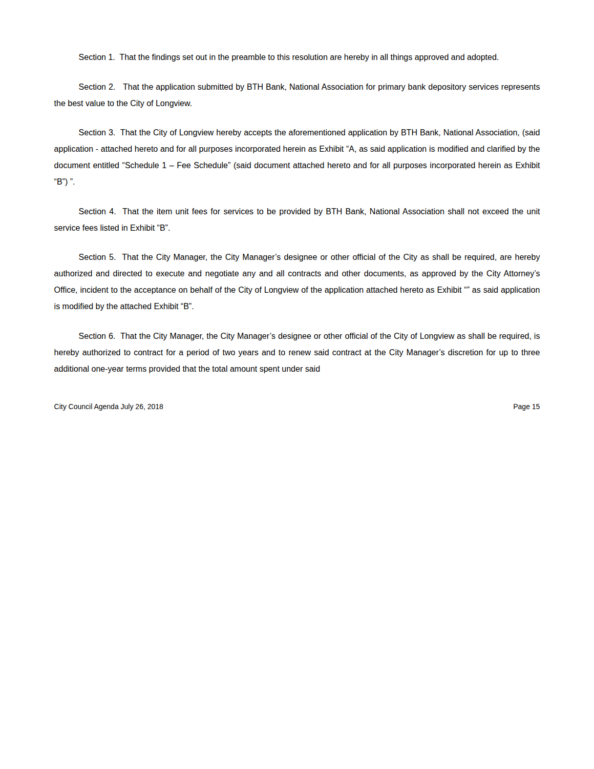Section 1. That the findings set out in the preamble to this resolution are hereby in all things approved and adopted.
Section 2. That the application submitted by BTH Bank, National Association for primary bank depository services represents the best value to the City of Longview.
Section 3. That the City of Longview hereby accepts the aforementioned application by BTH Bank, National Association, (said application - attached hereto and for all purposes incorporated herein as Exhibit “A, as said application is modified and clarified by the document entitled “Schedule 1 – Fee Schedule” (said document attached hereto and for all purposes incorporated herein as Exhibit “B”) ”.
Section 4. That the item unit fees for services to be provided by BTH Bank, National Association shall not exceed the unit service fees listed in Exhibit “B”.
Section 5. That the City Manager, the City Manager’s designee or other official of the City as shall be required, are hereby authorized and directed to execute and negotiate any and all contracts and other documents, as approved by the City Attorney’s Office, incident to the acceptance on behalf of the City of Longview of the application attached hereto as Exhibit “” as said application is modified by the attached Exhibit “B”.
Section 6. That the City Manager, the City Manager’s designee or other official of the City of Longview as shall be required, is hereby authorized to contract for a period of two years and to renew said contract at the City Manager’s discretion for up to three additional one-year terms provided that the total amount spent under said
City Council Agenda July 26, 2018 Page 15